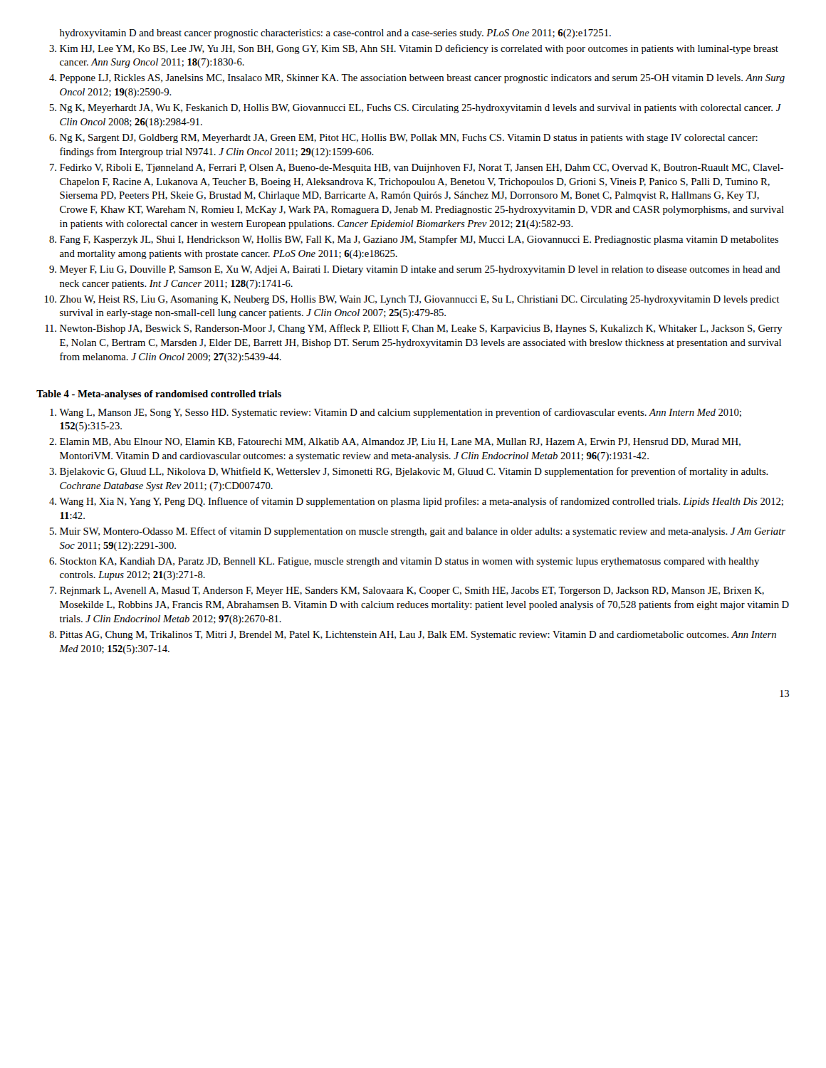hydroxyvitamin D and breast cancer prognostic characteristics: a case-control and a case-series study. PLoS One 2011; 6(2):e17251.
Kim HJ, Lee YM, Ko BS, Lee JW, Yu JH, Son BH, Gong GY, Kim SB, Ahn SH. Vitamin D deficiency is correlated with poor outcomes in patients with luminal-type breast cancer. Ann Surg Oncol 2011; 18(7):1830-6.
Peppone LJ, Rickles AS, Janelsins MC, Insalaco MR, Skinner KA. The association between breast cancer prognostic indicators and serum 25-OH vitamin D levels. Ann Surg Oncol 2012; 19(8):2590-9.
Ng K, Meyerhardt JA, Wu K, Feskanich D, Hollis BW, Giovannucci EL, Fuchs CS. Circulating 25-hydroxyvitamin d levels and survival in patients with colorectal cancer. J Clin Oncol 2008; 26(18):2984-91.
Ng K, Sargent DJ, Goldberg RM, Meyerhardt JA, Green EM, Pitot HC, Hollis BW, Pollak MN, Fuchs CS. Vitamin D status in patients with stage IV colorectal cancer: findings from Intergroup trial N9741. J Clin Oncol 2011; 29(12):1599-606.
Fedirko V, Riboli E, Tjønneland A, Ferrari P, Olsen A, Bueno-de-Mesquita HB, van Duijnhoven FJ, Norat T, Jansen EH, Dahm CC, Overvad K, Boutron-Ruault MC, Clavel-Chapelon F, Racine A, Lukanova A, Teucher B, Boeing H, Aleksandrova K, Trichopoulou A, Benetou V, Trichopoulos D, Grioni S, Vineis P, Panico S, Palli D, Tumino R, Siersema PD, Peeters PH, Skeie G, Brustad M, Chirlaque MD, Barricarte A, Ramón Quirós J, Sánchez MJ, Dorronsoro M, Bonet C, Palmqvist R, Hallmans G, Key TJ, Crowe F, Khaw KT, Wareham N, Romieu I, McKay J, Wark PA, Romaguera D, Jenab M. Prediagnostic 25-hydroxyvitamin D, VDR and CASR polymorphisms, and survival in patients with colorectal cancer in western European ppulations. Cancer Epidemiol Biomarkers Prev 2012; 21(4):582-93.
Fang F, Kasperzyk JL, Shui I, Hendrickson W, Hollis BW, Fall K, Ma J, Gaziano JM, Stampfer MJ, Mucci LA, Giovannucci E. Prediagnostic plasma vitamin D metabolites and mortality among patients with prostate cancer. PLoS One 2011; 6(4):e18625.
Meyer F, Liu G, Douville P, Samson E, Xu W, Adjei A, Bairati I. Dietary vitamin D intake and serum 25-hydroxyvitamin D level in relation to disease outcomes in head and neck cancer patients. Int J Cancer 2011; 128(7):1741-6.
Zhou W, Heist RS, Liu G, Asomaning K, Neuberg DS, Hollis BW, Wain JC, Lynch TJ, Giovannucci E, Su L, Christiani DC. Circulating 25-hydroxyvitamin D levels predict survival in early-stage non-small-cell lung cancer patients. J Clin Oncol 2007; 25(5):479-85.
Newton-Bishop JA, Beswick S, Randerson-Moor J, Chang YM, Affleck P, Elliott F, Chan M, Leake S, Karpavicius B, Haynes S, Kukalizch K, Whitaker L, Jackson S, Gerry E, Nolan C, Bertram C, Marsden J, Elder DE, Barrett JH, Bishop DT. Serum 25-hydroxyvitamin D3 levels are associated with breslow thickness at presentation and survival from melanoma. J Clin Oncol 2009; 27(32):5439-44.
Table 4 - Meta-analyses of randomised controlled trials
Wang L, Manson JE, Song Y, Sesso HD. Systematic review: Vitamin D and calcium supplementation in prevention of cardiovascular events. Ann Intern Med 2010; 152(5):315-23.
Elamin MB, Abu Elnour NO, Elamin KB, Fatourechi MM, Alkatib AA, Almandoz JP, Liu H, Lane MA, Mullan RJ, Hazem A, Erwin PJ, Hensrud DD, Murad MH, MontoriVM. Vitamin D and cardiovascular outcomes: a systematic review and meta-analysis. J Clin Endocrinol Metab 2011; 96(7):1931-42.
Bjelakovic G, Gluud LL, Nikolova D, Whitfield K, Wetterslev J, Simonetti RG, Bjelakovic M, Gluud C. Vitamin D supplementation for prevention of mortality in adults. Cochrane Database Syst Rev 2011; (7):CD007470.
Wang H, Xia N, Yang Y, Peng DQ. Influence of vitamin D supplementation on plasma lipid profiles: a meta-analysis of randomized controlled trials. Lipids Health Dis 2012; 11:42.
Muir SW, Montero-Odasso M. Effect of vitamin D supplementation on muscle strength, gait and balance in older adults: a systematic review and meta-analysis. J Am Geriatr Soc 2011; 59(12):2291-300.
Stockton KA, Kandiah DA, Paratz JD, Bennell KL. Fatigue, muscle strength and vitamin D status in women with systemic lupus erythematosus compared with healthy controls. Lupus 2012; 21(3):271-8.
Rejnmark L, Avenell A, Masud T, Anderson F, Meyer HE, Sanders KM, Salovaara K, Cooper C, Smith HE, Jacobs ET, Torgerson D, Jackson RD, Manson JE, Brixen K, Mosekilde L, Robbins JA, Francis RM, Abrahamsen B. Vitamin D with calcium reduces mortality: patient level pooled analysis of 70,528 patients from eight major vitamin D trials. J Clin Endocrinol Metab 2012; 97(8):2670-81.
Pittas AG, Chung M, Trikalinos T, Mitri J, Brendel M, Patel K, Lichtenstein AH, Lau J, Balk EM. Systematic review: Vitamin D and cardiometabolic outcomes. Ann Intern Med 2010; 152(5):307-14.
13